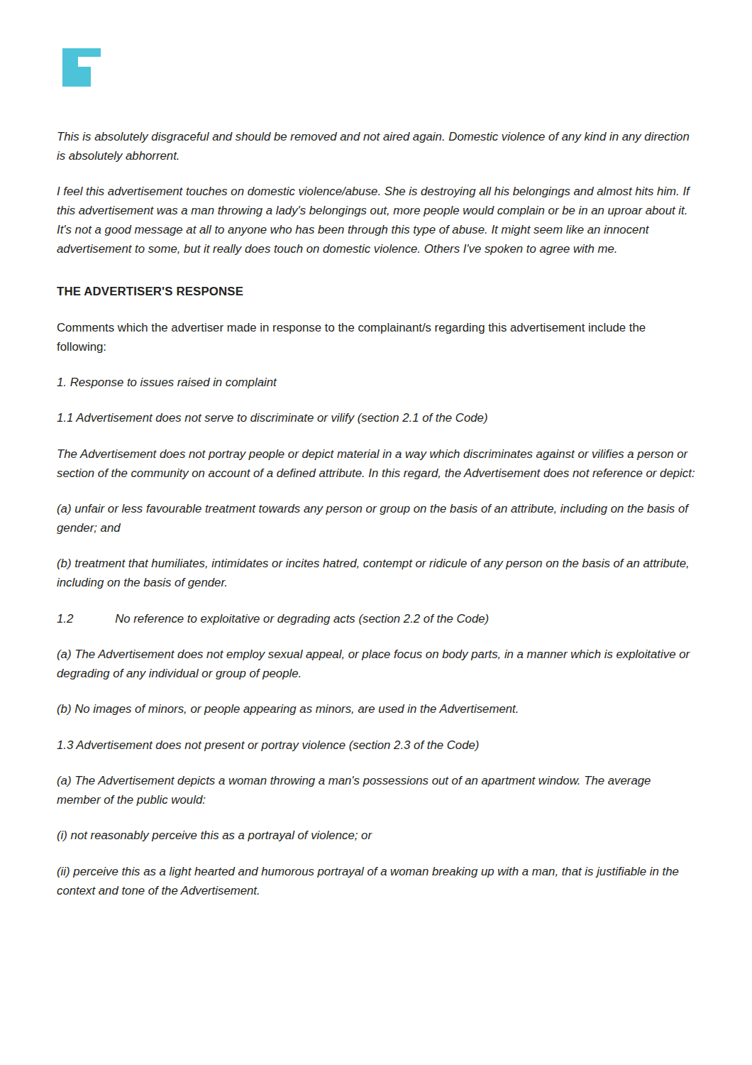This is absolutely disgraceful and should be removed and not aired again. Domestic violence of any kind in any direction is absolutely abhorrent.
I feel this advertisement touches on domestic violence/abuse. She is destroying all his belongings and almost hits him. If this advertisement was a man throwing a lady's belongings out, more people would complain or be in an uproar about it. It's not a good message at all to anyone who has been through this type of abuse. It might seem like an innocent advertisement to some, but it really does touch on domestic violence. Others I've spoken to agree with me.
The Advertiser's Response
Comments which the advertiser made in response to the complainant/s regarding this advertisement include the following:
1. Response to issues raised in complaint
1.1 Advertisement does not serve to discriminate or vilify (section 2.1 of the Code)
The Advertisement does not portray people or depict material in a way which discriminates against or vilifies a person or section of the community on account of a defined attribute. In this regard, the Advertisement does not reference or depict:
(a) unfair or less favourable treatment towards any person or group on the basis of an attribute, including on the basis of gender; and
(b) treatment that humiliates, intimidates or incites hatred, contempt or ridicule of any person on the basis of an attribute, including on the basis of gender.
1.2 No reference to exploitative or degrading acts (section 2.2 of the Code)
(a) The Advertisement does not employ sexual appeal, or place focus on body parts, in a manner which is exploitative or degrading of any individual or group of people.
(b) No images of minors, or people appearing as minors, are used in the Advertisement.
1.3 Advertisement does not present or portray violence (section 2.3 of the Code)
(a) The Advertisement depicts a woman throwing a man's possessions out of an apartment window. The average member of the public would:
(i) not reasonably perceive this as a portrayal of violence; or
(ii) perceive this as a light hearted and humorous portrayal of a woman breaking up with a man, that is justifiable in the context and tone of the Advertisement.